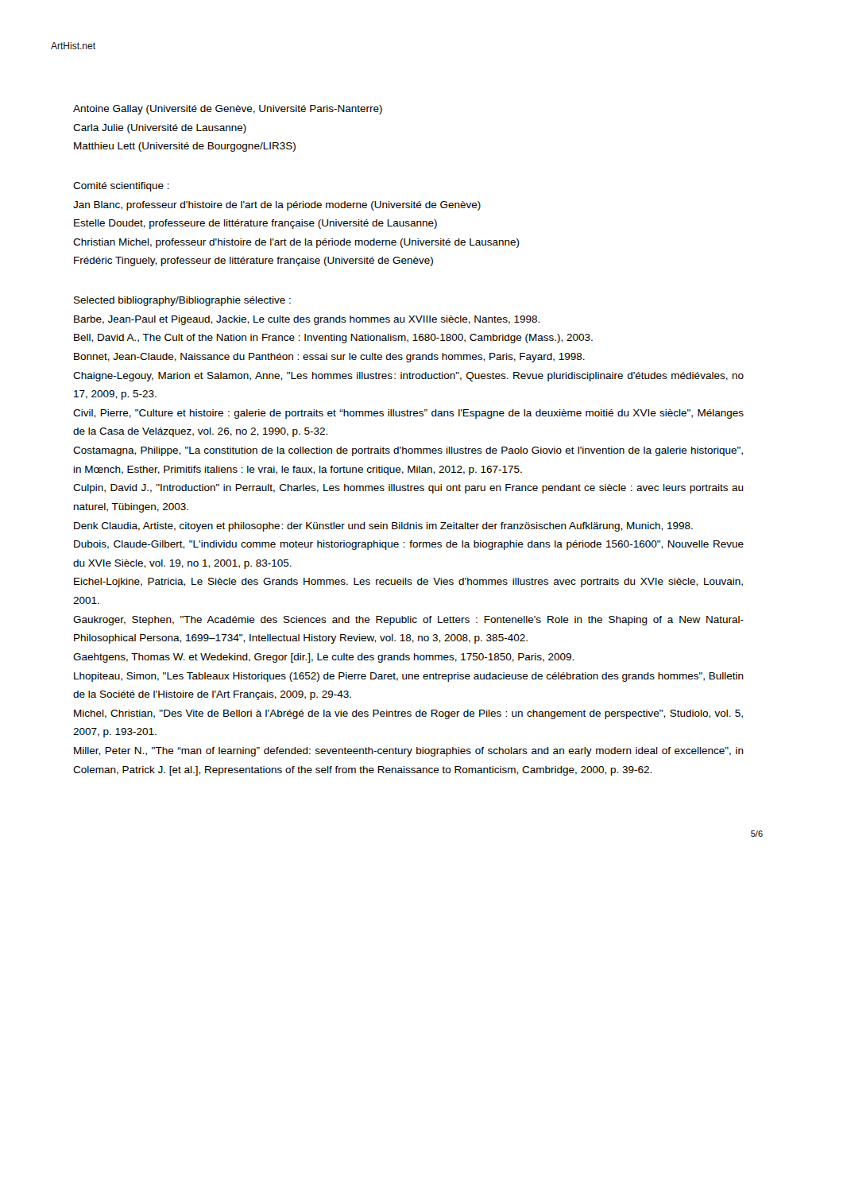ArtHist.net
Antoine Gallay (Université de Genève, Université Paris-Nanterre)
Carla Julie (Université de Lausanne)
Matthieu Lett (Université de Bourgogne/LIR3S)
Comité scientifique :
Jan Blanc, professeur d'histoire de l'art de la période moderne (Université de Genève)
Estelle Doudet, professeure de littérature française (Université de Lausanne)
Christian Michel, professeur d'histoire de l'art de la période moderne (Université de Lausanne)
Frédéric Tinguely, professeur de littérature française (Université de Genève)
Selected bibliography/Bibliographie sélective :
Barbe, Jean-Paul et Pigeaud, Jackie, Le culte des grands hommes au XVIIIe siècle, Nantes, 1998.
Bell, David A., The Cult of the Nation in France : Inventing Nationalism, 1680-1800, Cambridge (Mass.), 2003.
Bonnet, Jean-Claude, Naissance du Panthéon : essai sur le culte des grands hommes, Paris, Fayard, 1998.
Chaigne-Legouy, Marion et Salamon, Anne, "Les hommes illustres : introduction", Questes. Revue pluridisciplinaire d'études médiévales, no 17, 2009, p. 5-23.
Civil, Pierre, "Culture et histoire : galerie de portraits et “hommes illustres” dans l'Espagne de la deuxième moitié du XVIe siècle", Mélanges de la Casa de Velázquez, vol. 26, no 2, 1990, p. 5-32.
Costamagna, Philippe, "La constitution de la collection de portraits d'hommes illustres de Paolo Giovio et l'invention de la galerie historique", in Mœnch, Esther, Primitifs italiens : le vrai, le faux, la fortune critique, Milan, 2012, p. 167-175.
Culpin, David J., "Introduction" in Perrault, Charles, Les hommes illustres qui ont paru en France pendant ce siècle : avec leurs portraits au naturel, Tübingen, 2003.
Denk Claudia, Artiste, citoyen et philosophe : der Künstler und sein Bildnis im Zeitalter der franzö­sischen Aufklärung, Munich, 1998.
Dubois, Claude-Gilbert, "L'individu comme moteur historiographique : formes de la biographie dans la période 1560-1600", Nouvelle Revue du XVIe Siècle, vol. 19, no 1, 2001, p. 83-105.
Eichel-Lojkine, Patricia, Le Siècle des Grands Hommes. Les recueils de Vies d'hommes illustres avec portraits du XVIe siècle, Louvain, 2001.
Gaukroger, Stephen, "The Académie des Sciences and the Republic of Letters : Fontenelle's Role in the Shaping of a New Natural-Philosophical Persona, 1699–1734", Intellectual History Review, vol. 18, no 3, 2008, p. 385-402.
Gaehtgens, Thomas W. et Wedekind, Gregor [dir.], Le culte des grands hommes, 1750-1850, Paris, 2009.
Lhopiteau, Simon, "Les Tableaux Historiques (1652) de Pierre Daret, une entreprise audacieuse de célébration des grands hommes", Bulletin de la Société de l'Histoire de l'Art Français, 2009, p. 29-43.
Michel, Christian, "Des Vite de Bellori à l'Abrégé de la vie des Peintres de Roger de Piles : un changement de perspective", Studiolo, vol. 5, 2007, p. 193-201.
Miller, Peter N., "The “man of learning” defended: seventeenth-century biographies of scholars and an early modern ideal of excellence", in Coleman, Patrick J. [et al.], Representations of the self from the Renaissance to Romanticism, Cambridge, 2000, p. 39-62.
5/6